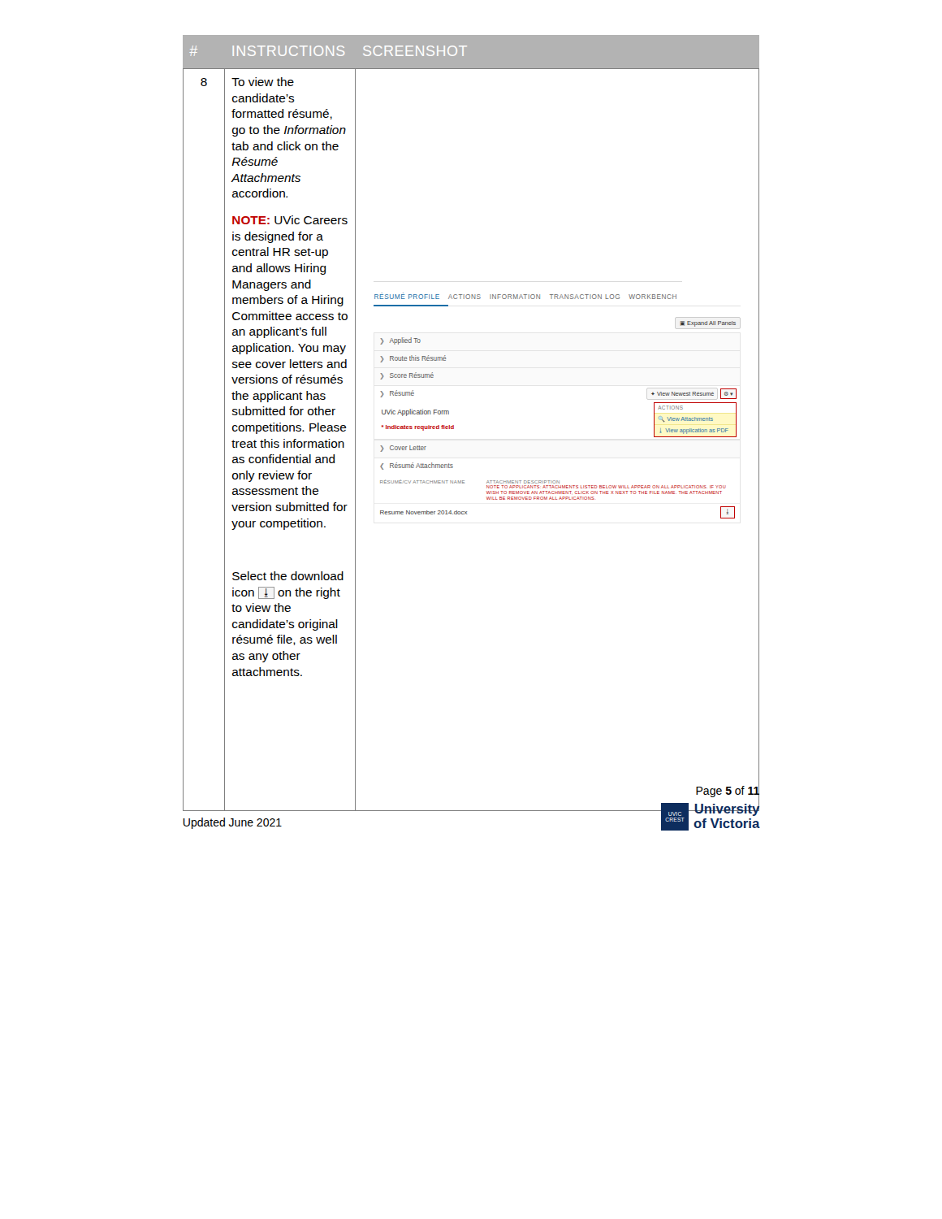| # | INSTRUCTIONS | SCREENSHOT |
| --- | --- | --- |
| 8 | To view the candidate’s formatted résumé, go to the Information tab and click on the Résumé Attachments accordion . NOTE: UVic Careers is designed for a central HR set-up and allows Hiring Managers and members of a Hiring Committee access to an applicant’s full application. You may see cover letters and versions of résumés the applicant has submitted for other competitions. Please treat this information as confidential and only review for assessment the version submitted for your competition. Select the download icon ⭳ on the right to view the candidate’s original résumé file, as well as any other attachments. | RÉSUMÉ PROFILE ACTIONS INFORMATION TRANSACTION LOG WORKBENCH ▣ Expand All Panels ❯ Applied To ❯ Route this Résumé ❯ Score Résumé ❯ Résumé ✦ View Newest Résumé ⚙ ▾ ACTIONS 🔍 View Attachments ⭳ View application as PDF UVic Application Form * Indicates required field ❯ Cover Letter ❮ Résumé Attachments RÉSUMÉ/CV ATTACHMENT NAME ATTACHMENT DESCRIPTION NOTE TO APPLICANTS: ATTACHMENTS LISTED BELOW WILL APPEAR ON ALL APPLICATIONS. IF YOU WISH TO REMOVE AN ATTACHMENT, CLICK ON THE X NEXT TO THE FILE NAME. THE ATTACHMENT WILL BE REMOVED FROM ALL APPLICATIONS. Resume November 2014.docx ⭳ |
Updated June 2021
Page 5 of 11
UVIC
CREST
Universityof Victoria